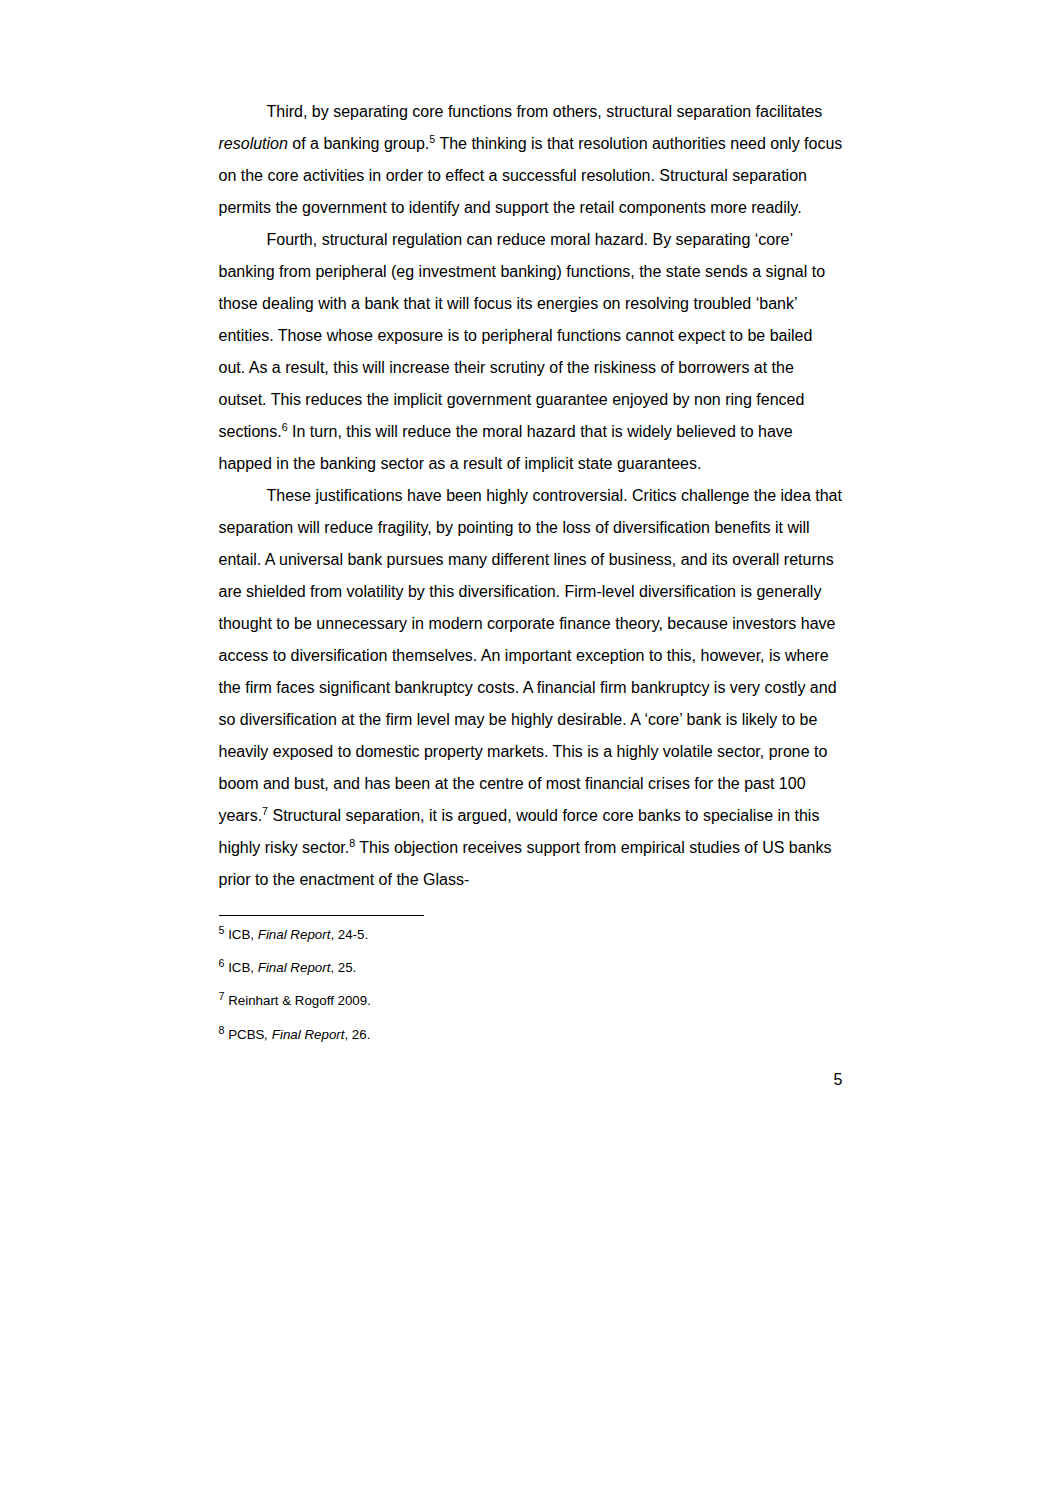Third, by separating core functions from others, structural separation facilitates resolution of a banking group.5 The thinking is that resolution authorities need only focus on the core activities in order to effect a successful resolution. Structural separation permits the government to identify and support the retail components more readily.
Fourth, structural regulation can reduce moral hazard. By separating ‘core’ banking from peripheral (eg investment banking) functions, the state sends a signal to those dealing with a bank that it will focus its energies on resolving troubled ‘bank’ entities. Those whose exposure is to peripheral functions cannot expect to be bailed out. As a result, this will increase their scrutiny of the riskiness of borrowers at the outset. This reduces the implicit government guarantee enjoyed by non ring fenced sections.6 In turn, this will reduce the moral hazard that is widely believed to have happed in the banking sector as a result of implicit state guarantees.
These justifications have been highly controversial. Critics challenge the idea that separation will reduce fragility, by pointing to the loss of diversification benefits it will entail. A universal bank pursues many different lines of business, and its overall returns are shielded from volatility by this diversification. Firm-level diversification is generally thought to be unnecessary in modern corporate finance theory, because investors have access to diversification themselves. An important exception to this, however, is where the firm faces significant bankruptcy costs. A financial firm bankruptcy is very costly and so diversification at the firm level may be highly desirable. A ‘core’ bank is likely to be heavily exposed to domestic property markets. This is a highly volatile sector, prone to boom and bust, and has been at the centre of most financial crises for the past 100 years.7 Structural separation, it is argued, would force core banks to specialise in this highly risky sector.8 This objection receives support from empirical studies of US banks prior to the enactment of the Glass-
5 ICB, Final Report, 24-5.
6 ICB, Final Report, 25.
7 Reinhart & Rogoff 2009.
8 PCBS, Final Report, 26.
5